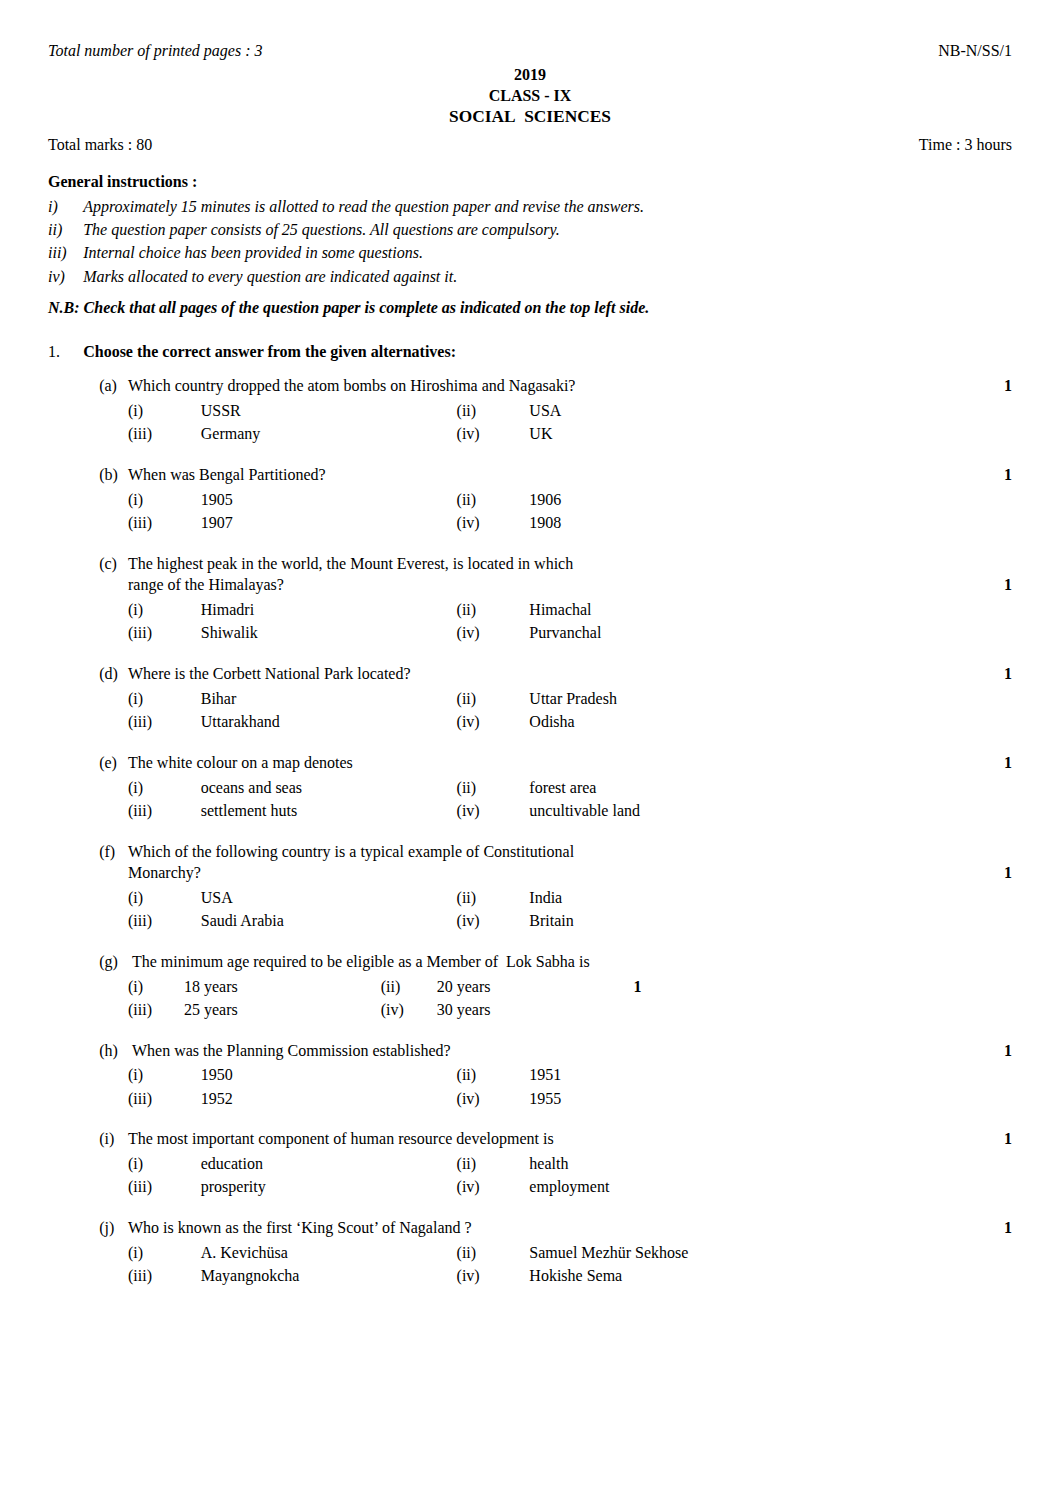Total number of printed pages : 3
NB-N/SS/1
2019
CLASS - IX
SOCIAL SCIENCES
Total marks : 80
Time : 3 hours
General instructions :
i) Approximately 15 minutes is allotted to read the question paper and revise the answers.
ii) The question paper consists of 25 questions. All questions are compulsory.
iii) Internal choice has been provided in some questions.
iv) Marks allocated to every question are indicated against it.
N.B: Check that all pages of the question paper is complete as indicated on the top left side.
1.
Choose the correct answer from the given alternatives:
(a) Which country dropped the atom bombs on Hiroshima and Nagasaki?
1
| (i) | USSR | (ii) | USA |
| (iii) | Germany | (iv) | UK |
(b) When was Bengal Partitioned?
1
| (i) | 1905 | (ii) | 1906 |
| (iii) | 1907 | (iv) | 1908 |
(c) The highest peak in the world, the Mount Everest, is located in which
range of the Himalayas?
1
| (i) | Himadri | (ii) | Himachal |
| (iii) | Shiwalik | (iv) | Purvanchal |
(d) Where is the Corbett National Park located?
1
| (i) | Bihar | (ii) | Uttar Pradesh |
| (iii) | Uttarakhand | (iv) | Odisha |
(e) The white colour on a map denotes
1
| (i) | oceans and seas | (ii) | forest area |
| (iii) | settlement huts | (iv) | uncultivable land |
(f) Which of the following country is a typical example of Constitutional
Monarchy?
1
| (i) | USA | (ii) | India |
| (iii) | Saudi Arabia | (iv) | Britain |
(g) The minimum age required to be eligible as a Member of Lok Sabha is
| (i) | 18 years | (ii) | 20 years | 1 |
| (iii) | 25 years | (iv) | 30 years | |
(h) When was the Planning Commission established?
1
| (i) | 1950 | (ii) | 1951 |
| (iii) | 1952 | (iv) | 1955 |
(i) The most important component of human resource development is
1
| (i) | education | (ii) | health |
| (iii) | prosperity | (iv) | employment |
(j) Who is known as the first ‘King Scout’ of Nagaland ?
1
| (i) | A. Kevichüsa | (ii) | Samuel Mezhür Sekhose |
| (iii) | Mayangnokcha | (iv) | Hokishe Sema |